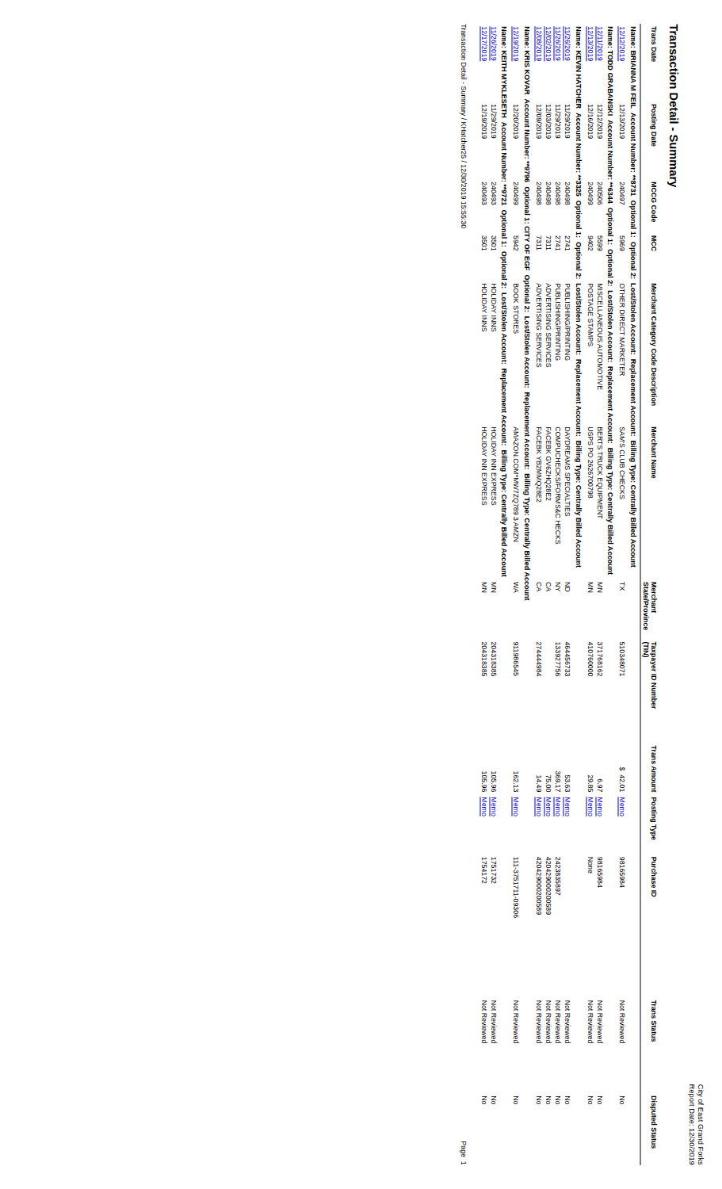City of East Grand Forks
Report Date: 12/30/2019
Transaction Detail - Summary
| Trans Date | Posting Date | MCCG Code | MCC | Merchant Category Code Description | Merchant Name | Merchant State/Province | Taxpayer ID Number (TIN) | Trans Amount | Posting Type | Purchase ID | Trans Status | Disputed Status |
| --- | --- | --- | --- | --- | --- | --- | --- | --- | --- | --- | --- | --- |
| Name: BRIANNA M FEIL Account Number: **8731 Optional 1: Optional 2: Lost/Stolen Account: Replacement Account: Billing Type: Centrally Billed Account |
| 12/12/2019 | 12/13/2019 | 240497 | 5969 | OTHER DIRECT MARKETER | SAM'S CLUB CHECKS | TX | 510348071 | $ 42.01 | Memo | 98165984 | Not Reviewed | No |
| Name: TODD GRABANSKI Account Number: **6344 Optional 1: Optional 2: Lost/Stolen Account: Replacement Account: Billing Type: Centrally Billed Account |
| 12/11/2019 | 12/12/2019 | 240506 | 5599 | MISCELLANEOUS AUTOMOTIVE | BERTS TRUCK EQUIPMENT | MN | 371768162 | 6.97 | Memo | 98165984 | Not Reviewed | No |
| 12/13/2019 | 12/16/2019 | 240499 | 9402 | POSTAGE STAMPS | USPS PO 2626700798 | MN | 410760000 | 29.85 | Memo | None | Not Reviewed | No |
| Name: KEVIN HATCHER Account Number: **3325 Optional 1: Optional 2: Lost/Stolen Account: Replacement Account: Billing Type: Centrally Billed Account |
| 11/26/2019 | 11/29/2019 | 240498 | 2741 | PUBLISHING/PRINTING | DAYDREAMS SPECIALTIES | ND | 464456733 | 53.63 | Memo | | Not Reviewed | No |
| 11/26/2019 | 11/29/2019 | 240498 | 2741 | PUBLISHING/PRINTING | COMPUCHECKS/FORMS&C HECKS | NY | 133927756 | 369.17 | Memo | 2423835897 | Not Reviewed | No |
| 12/02/2019 | 12/03/2019 | 240498 | 7311 | ADVERTISING SERVICES | FACEBK GV6ZHQ28E2 | CA | | 75.00 | Memo | 420429000200589 | Not Reviewed | No |
| 12/08/2019 | 12/09/2019 | 240498 | 7311 | ADVERTISING SERVICES | FACEBK YB2MMQ28E2 | CA | 274444984 | 14.49 | Memo | 420429000200589 | Not Reviewed | No |
| Name: KRIS KOVAR Account Number: **9796 Optional 1: CITY OF EGF Optional 2: Lost/Stolen Account: Replacement Account: Billing Type: Centrally Billed Account |
| 12/19/2019 | 12/20/2019 | 240499 | 5942 | BOOK STORES | AMAZON.COM*MW7ZQ789 3 AMZN | WA | 911986545 | 162.13 | Memo | 111-3751711-09306 | Not Reviewed | No |
| Name: KEITH MYKLESETH Account Number: **9721 Optional 1: Optional 2: Lost/Stolen Account: Replacement Account: Billing Type: Centrally Billed Account |
| 11/26/2019 | 11/29/2019 | 240493 | 3501 | HOLIDAY INNS | HOLIDAY INN EXPRESS | MN | 204318385 | 105.96 | Memo | 1751732 | Not Reviewed | No |
| 12/17/2019 | 12/19/2019 | 240493 | 3501 | HOLIDAY INNS | HOLIDAY INN EXPRESS | MN | 204318385 | 105.96 | Memo | 1754172 | Not Reviewed | No |
Transaction Detail - Summary / KHatcher25 / 12/30/2019 15:55:30
Page 1